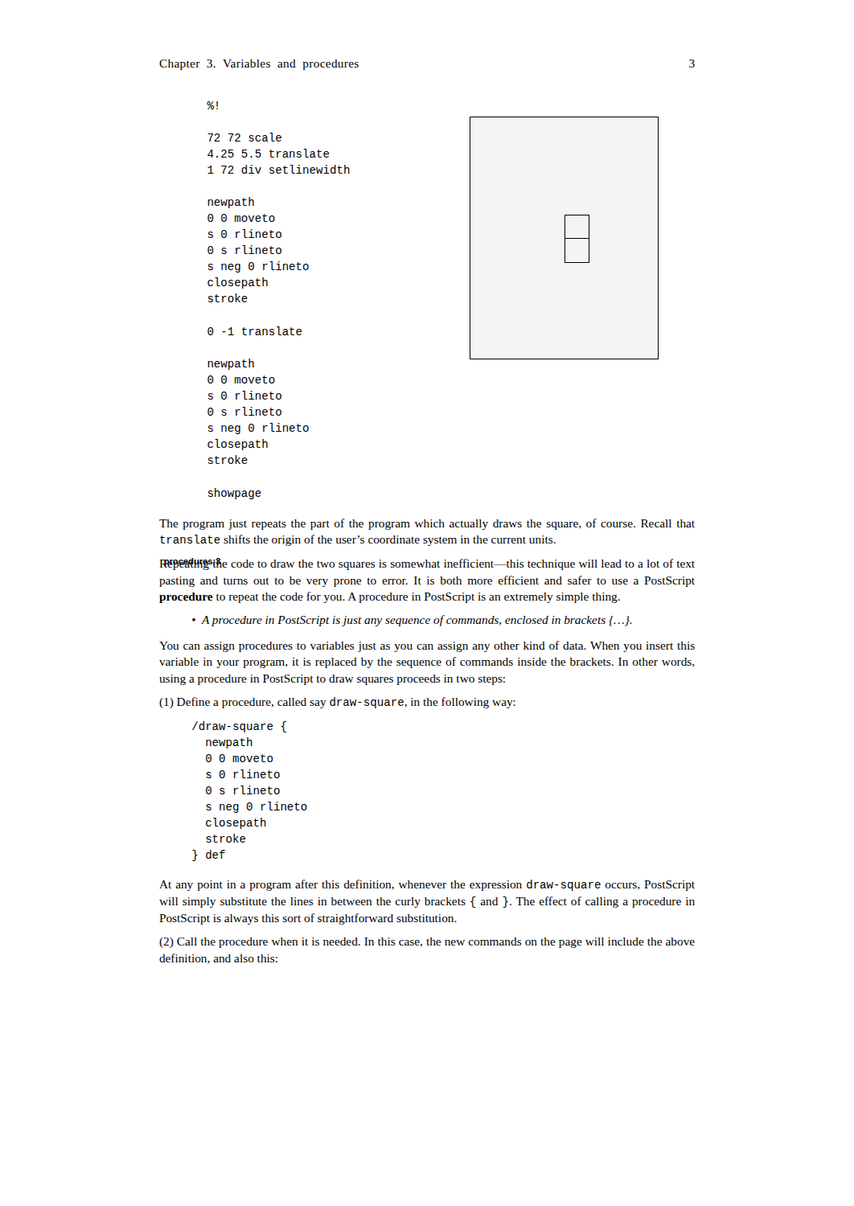Chapter 3. Variables and procedures 3
%!

72 72 scale
4.25 5.5 translate
1 72 div setlinewidth

newpath
0 0 moveto
s 0 rlineto
0 s rlineto
s neg 0 rlineto
closepath
stroke

0 -1 translate

newpath
0 0 moveto
s 0 rlineto
0 s rlineto
s neg 0 rlineto
closepath
stroke
showpage
The program just repeats the part of the program which actually draws the square, of course. Recall that translate shifts the origin of the user’s coordinate system in the current units.
procedures:3
Repeating the code to draw the two squares is somewhat inefficient—this technique will lead to a lot of text pasting and turns out to be very prone to error. It is both more efficient and safer to use a PostScript procedure to repeat the code for you. A procedure in PostScript is an extremely simple thing.
• A procedure in PostScript is just any sequence of commands, enclosed in brackets {…}.
You can assign procedures to variables just as you can assign any other kind of data. When you insert this variable in your program, it is replaced by the sequence of commands inside the brackets. In other words, using a procedure in PostScript to draw squares proceeds in two steps:
(1) Define a procedure, called say draw-square, in the following way:
/draw-square {
  newpath
  0 0 moveto
  s 0 rlineto
  0 s rlineto
  s neg 0 rlineto
  closepath
  stroke
} def
At any point in a program after this definition, whenever the expression draw-square occurs, PostScript will simply substitute the lines in between the curly brackets { and }. The effect of calling a procedure in PostScript is always this sort of straightforward substitution.
(2) Call the procedure when it is needed. In this case, the new commands on the page will include the above definition, and also this: